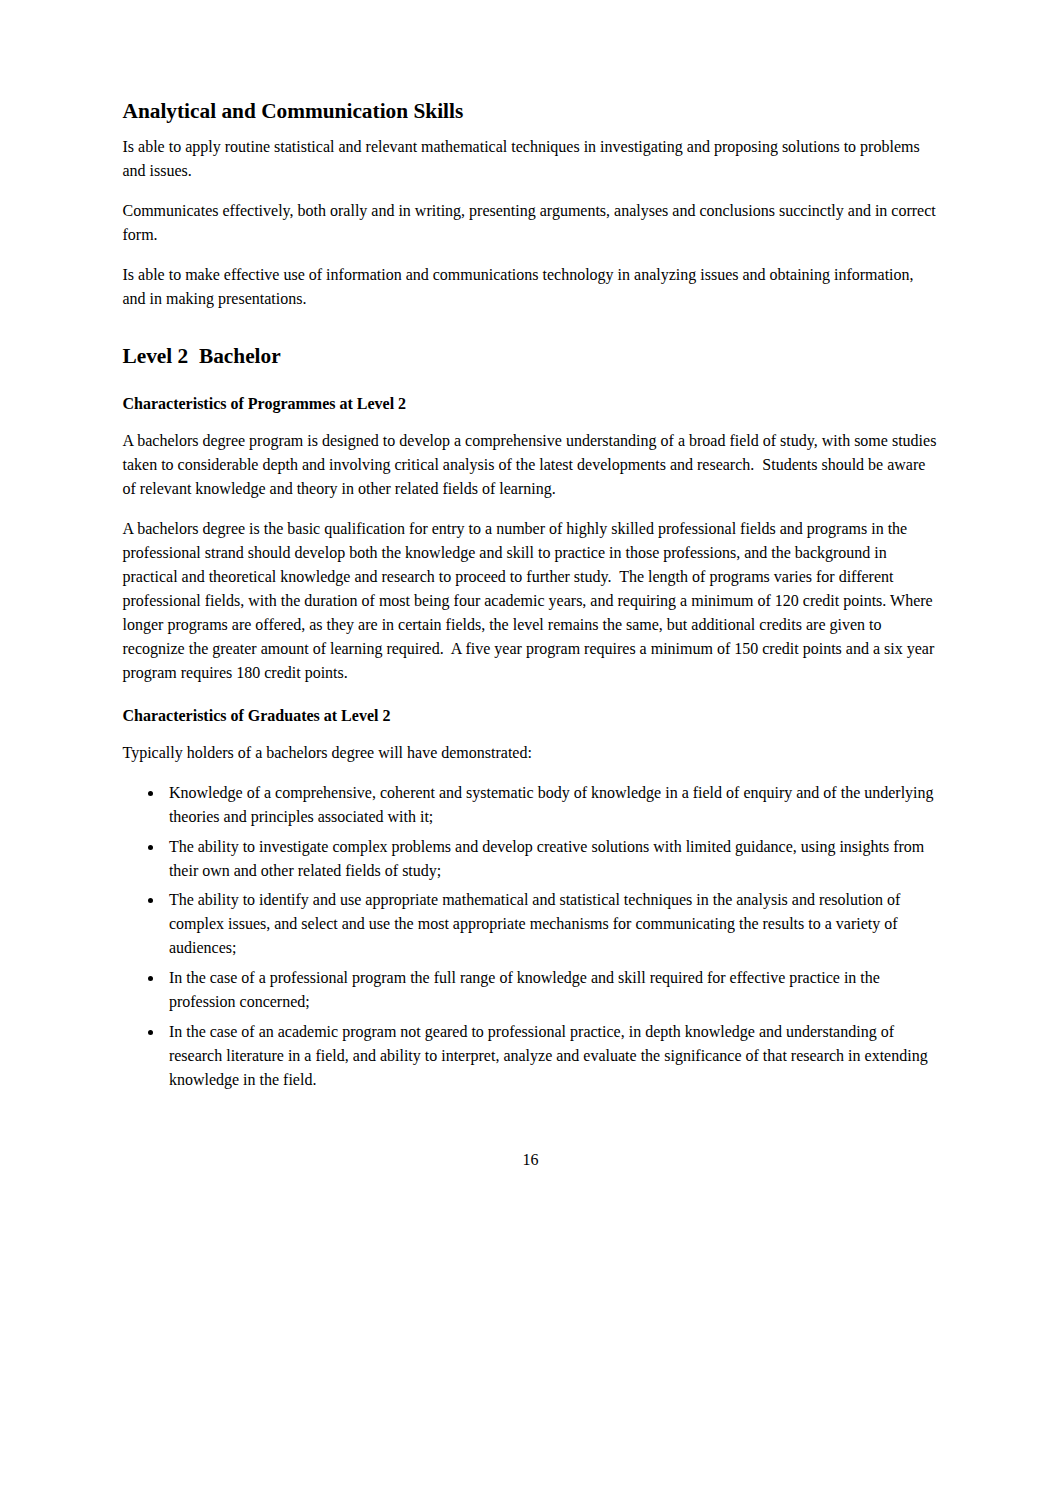Analytical and Communication Skills
Is able to apply routine statistical and relevant mathematical techniques in investigating and proposing solutions to problems and issues.
Communicates effectively, both orally and in writing, presenting arguments, analyses and conclusions succinctly and in correct form.
Is able to make effective use of information and communications technology in analyzing issues and obtaining information, and in making presentations.
Level 2 Bachelor
Characteristics of Programmes at Level 2
A bachelors degree program is designed to develop a comprehensive understanding of a broad field of study, with some studies taken to considerable depth and involving critical analysis of the latest developments and research. Students should be aware of relevant knowledge and theory in other related fields of learning.
A bachelors degree is the basic qualification for entry to a number of highly skilled professional fields and programs in the professional strand should develop both the knowledge and skill to practice in those professions, and the background in practical and theoretical knowledge and research to proceed to further study. The length of programs varies for different professional fields, with the duration of most being four academic years, and requiring a minimum of 120 credit points. Where longer programs are offered, as they are in certain fields, the level remains the same, but additional credits are given to recognize the greater amount of learning required. A five year program requires a minimum of 150 credit points and a six year program requires 180 credit points.
Characteristics of Graduates at Level 2
Typically holders of a bachelors degree will have demonstrated:
Knowledge of a comprehensive, coherent and systematic body of knowledge in a field of enquiry and of the underlying theories and principles associated with it;
The ability to investigate complex problems and develop creative solutions with limited guidance, using insights from their own and other related fields of study;
The ability to identify and use appropriate mathematical and statistical techniques in the analysis and resolution of complex issues, and select and use the most appropriate mechanisms for communicating the results to a variety of audiences;
In the case of a professional program the full range of knowledge and skill required for effective practice in the profession concerned;
In the case of an academic program not geared to professional practice, in depth knowledge and understanding of research literature in a field, and ability to interpret, analyze and evaluate the significance of that research in extending knowledge in the field.
16